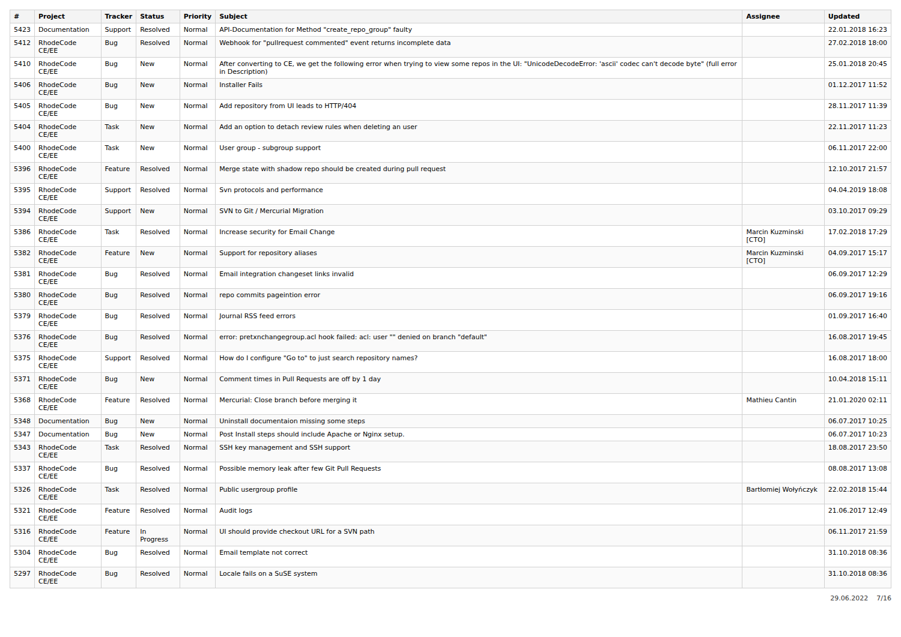Redmine issue list
| # | Project | Tracker | Status | Priority | Subject | Assignee | Updated |
| --- | --- | --- | --- | --- | --- | --- | --- |
| 5423 | Documentation | Support | Resolved | Normal | API-Documentation for Method "create_repo_group" faulty | | 22.01.2018 16:23 |
| 5412 | RhodeCode CE/EE | Bug | Resolved | Normal | Webhook for "pullrequest commented" event returns incomplete data | | 27.02.2018 18:00 |
| 5410 | RhodeCode CE/EE | Bug | New | Normal | After converting to CE, we get the following error when trying to view some repos in the UI: "UnicodeDecodeError: 'ascii' codec can't decode byte" (full error in Description) | | 25.01.2018 20:45 |
| 5406 | RhodeCode CE/EE | Bug | New | Normal | Installer Fails | | 01.12.2017 11:52 |
| 5405 | RhodeCode CE/EE | Bug | New | Normal | Add repository from UI leads to HTTP/404 | | 28.11.2017 11:39 |
| 5404 | RhodeCode CE/EE | Task | New | Normal | Add an option to detach review rules when deleting an user | | 22.11.2017 11:23 |
| 5400 | RhodeCode CE/EE | Task | New | Normal | User group - subgroup support | | 06.11.2017 22:00 |
| 5396 | RhodeCode CE/EE | Feature | Resolved | Normal | Merge state with shadow repo should be created during pull request | | 12.10.2017 21:57 |
| 5395 | RhodeCode CE/EE | Support | Resolved | Normal | Svn protocols and performance | | 04.04.2019 18:08 |
| 5394 | RhodeCode CE/EE | Support | New | Normal | SVN to Git / Mercurial Migration | | 03.10.2017 09:29 |
| 5386 | RhodeCode CE/EE | Task | Resolved | Normal | Increase security for Email Change | Marcin Kuzminski [CTO] | 17.02.2018 17:29 |
| 5382 | RhodeCode CE/EE | Feature | New | Normal | Support for repository aliases | Marcin Kuzminski [CTO] | 04.09.2017 15:17 |
| 5381 | RhodeCode CE/EE | Bug | Resolved | Normal | Email integration changeset links invalid | | 06.09.2017 12:29 |
| 5380 | RhodeCode CE/EE | Bug | Resolved | Normal | repo commits pageintion error | | 06.09.2017 19:16 |
| 5379 | RhodeCode CE/EE | Bug | Resolved | Normal | Journal RSS feed errors | | 01.09.2017 16:40 |
| 5376 | RhodeCode CE/EE | Bug | Resolved | Normal | error: pretxnchangegroup.acl hook failed: acl: user "" denied on branch "default" | | 16.08.2017 19:45 |
| 5375 | RhodeCode CE/EE | Support | Resolved | Normal | How do I configure "Go to" to just search repository names? | | 16.08.2017 18:00 |
| 5371 | RhodeCode CE/EE | Bug | New | Normal | Comment times in Pull Requests are off by 1 day | | 10.04.2018 15:11 |
| 5368 | RhodeCode CE/EE | Feature | Resolved | Normal | Mercurial: Close branch before merging it | Mathieu Cantin | 21.01.2020 02:11 |
| 5348 | Documentation | Bug | New | Normal | Uninstall documentaion missing some steps | | 06.07.2017 10:25 |
| 5347 | Documentation | Bug | New | Normal | Post Install steps should include Apache or Nginx setup. | | 06.07.2017 10:23 |
| 5343 | RhodeCode CE/EE | Task | Resolved | Normal | SSH key management and SSH support | | 18.08.2017 23:50 |
| 5337 | RhodeCode CE/EE | Bug | Resolved | Normal | Possible memory leak after few Git Pull Requests | | 08.08.2017 13:08 |
| 5326 | RhodeCode CE/EE | Task | Resolved | Normal | Public usergroup profile | Bartłomiej Wołyńczyk | 22.02.2018 15:44 |
| 5321 | RhodeCode CE/EE | Feature | Resolved | Normal | Audit logs | | 21.06.2017 12:49 |
| 5316 | RhodeCode CE/EE | Feature | In Progress | Normal | UI should provide checkout URL for a SVN path | | 06.11.2017 21:59 |
| 5304 | RhodeCode CE/EE | Bug | Resolved | Normal | Email template not correct | | 31.10.2018 08:36 |
| 5297 | RhodeCode CE/EE | Bug | Resolved | Normal | Locale fails on a SuSE system | | 31.10.2018 08:36 |
29.06.2022 7/16